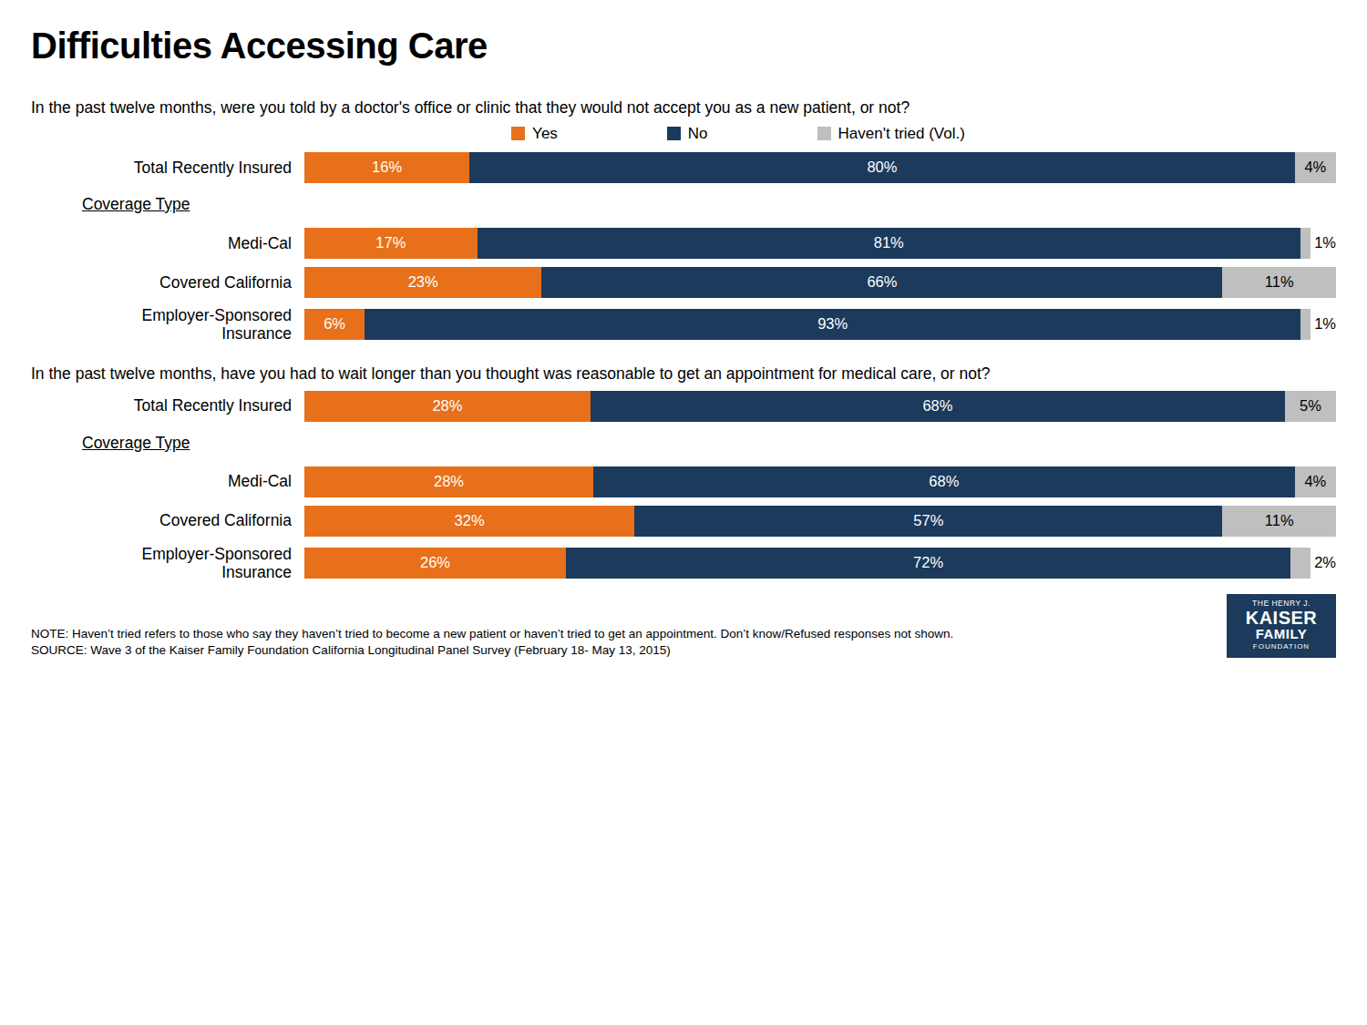Difficulties Accessing Care
In the past twelve months, were you told by a doctor's office or clinic that they would not accept you as a new patient, or not?
Yes No Haven't tried (Vol.)
Total Recently Insured
16%
80%
4%
Coverage Type
Medi-Cal
17%
81%
1%
Covered California
23%
66%
11%
Employer-Sponsored
Insurance
6%
93%
1%
In the past twelve months, have you had to wait longer than you thought was reasonable to get an appointment for medical care, or not?
Total Recently Insured
28%
68%
5%
Coverage Type
Medi-Cal
28%
68%
4%
Covered California
32%
57%
11%
Employer-Sponsored
Insurance
26%
72%
2%
NOTE: Haven’t tried refers to those who say they haven’t tried to become a new patient or haven’t tried to get an appointment. Don’t know/Refused responses not shown.
SOURCE: Wave 3 of the Kaiser Family Foundation California Longitudinal Panel Survey (February 18- May 13, 2015)
THE HENRY J. KAISER FAMILY FOUNDATION